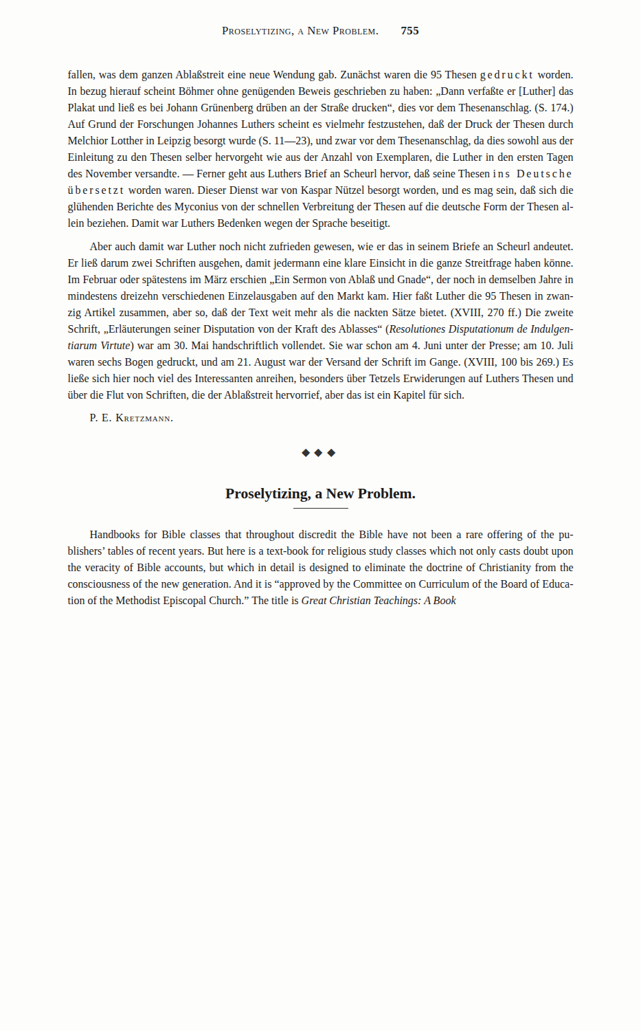Proselytizing, a New Problem. 755
fallen, was dem ganzen Ablaßstreit eine neue Wendung gab. Zunächst waren die 95 Thesen gedruckt worden. In bezug hierauf scheint Böhmer ohne genügenden Beweis geschrieben zu haben: „Dann verfaßte er [Luther] das Plakat und ließ es bei Johann Grünenberg drüben an der Straße drucken“, dies vor dem Thesenanschlag. (S. 174.) Auf Grund der Forschungen Johannes Luthers scheint es vielmehr festzustehen, daß der Druck der Thesen durch Melchior Lotther in Leipzig besorgt wurde (S. 11—23), und zwar vor dem Thesenanschlag, da dies sowohl aus der Einleitung zu den Thesen selber hervorgeht wie aus der Anzahl von Exemplaren, die Luther in den ersten Tagen des November versandte. — Ferner geht aus Luthers Brief an Scheurl hervor, daß seine Thesen ins Deutsche übersetzt worden waren. Dieser Dienst war von Kaspar Nützel besorgt worden, und es mag sein, daß sich die glühenden Berichte des Myconius von der schnellen Verbreitung der Thesen auf die deutsche Form der Thesen allein beziehen. Damit war Luthers Bedenken wegen der Sprache beseitigt.
Aber auch damit war Luther noch nicht zufrieden gewesen, wie er das in seinem Briefe an Scheurl andeutet. Er ließ darum zwei Schriften ausgehen, damit jedermann eine klare Einsicht in die ganze Streitfrage haben könne. Im Februar oder spätestens im März erschien „Ein Sermon von Ablaß und Gnade“, der noch in demselben Jahre in mindestens dreizehn verschiedenen Einzelausgaben auf den Markt kam. Hier faßt Luther die 95 Thesen in zwanzig Artikel zusammen, aber so, daß der Text weit mehr als die nackten Sätze bietet. (XVIII, 270 ff.) Die zweite Schrift, „Erläuterungen seiner Disputation von der Kraft des Ablasses“ (Resolutiones Disputationum de Indulgentiarum Virtute) war am 30. Mai handschriftlich vollendet. Sie war schon am 4. Juni unter der Presse; am 10. Juli waren sechs Bogen gedruckt, und am 21. August war der Versand der Schrift im Gange. (XVIII, 100 bis 269.) Es ließe sich hier noch viel des Interessanten anreihen, besonders über Tetzels Erwiderungen auf Luthers Thesen und über die Flut von Schriften, die der Ablaßstreit hervorrief, aber das ist ein Kapitel für sich.
P. E. Kretzmann.
◆◆◆
Proselytizing, a New Problem.
Handbooks for Bible classes that throughout discredit the Bible have not been a rare offering of the publishers’ tables of recent years. But here is a text-book for religious study classes which not only casts doubt upon the veracity of Bible accounts, but which in detail is designed to eliminate the doctrine of Christianity from the consciousness of the new generation. And it is “approved by the Committee on Curriculum of the Board of Education of the Methodist Episcopal Church.” The title is Great Christian Teachings: A Book